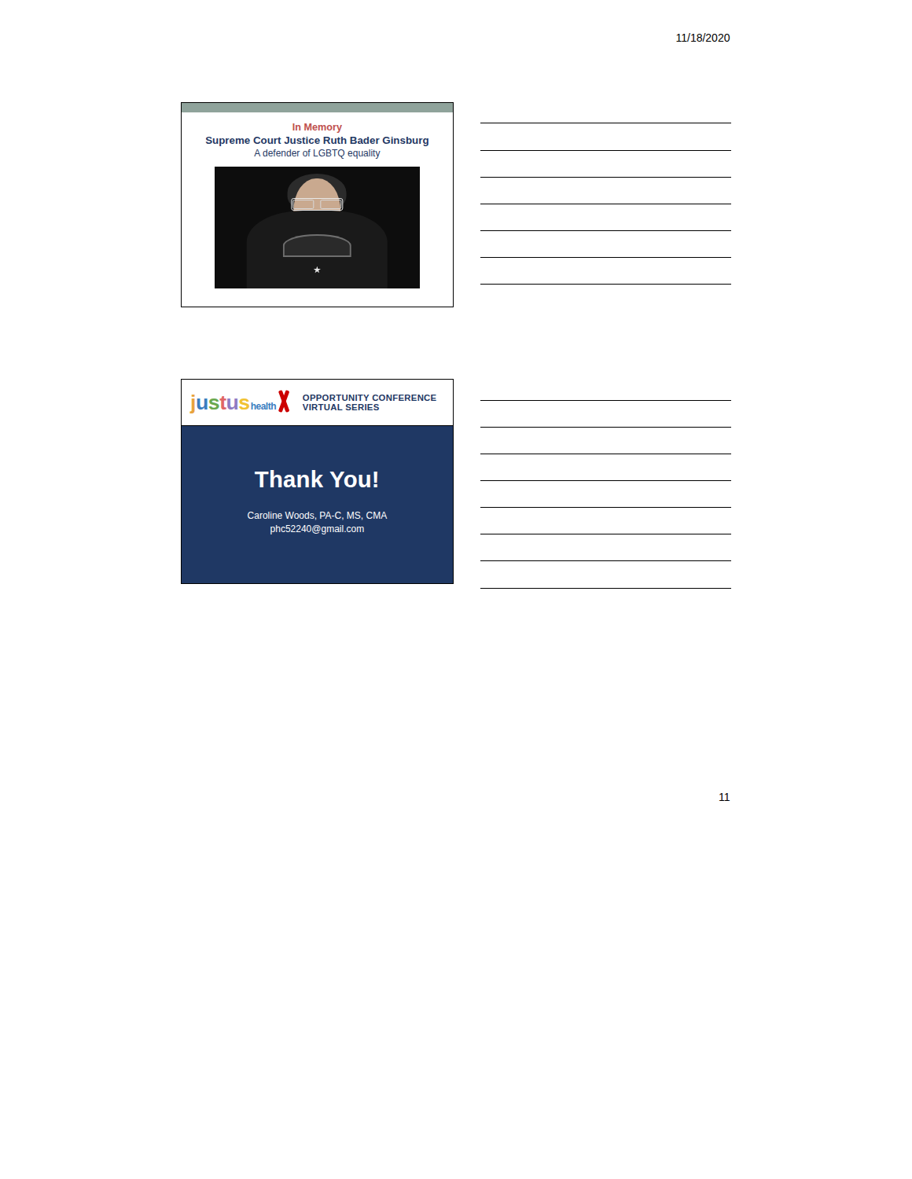11/18/2020
In Memory
Supreme Court Justice Ruth Bader Ginsburg
A defender of LGBTQ equality
justushealth
OPPORTUNITY CONFERENCE VIRTUAL SERIES
Thank You!
Caroline Woods, PA-C, MS, CMA
phc52240@gmail.com
11